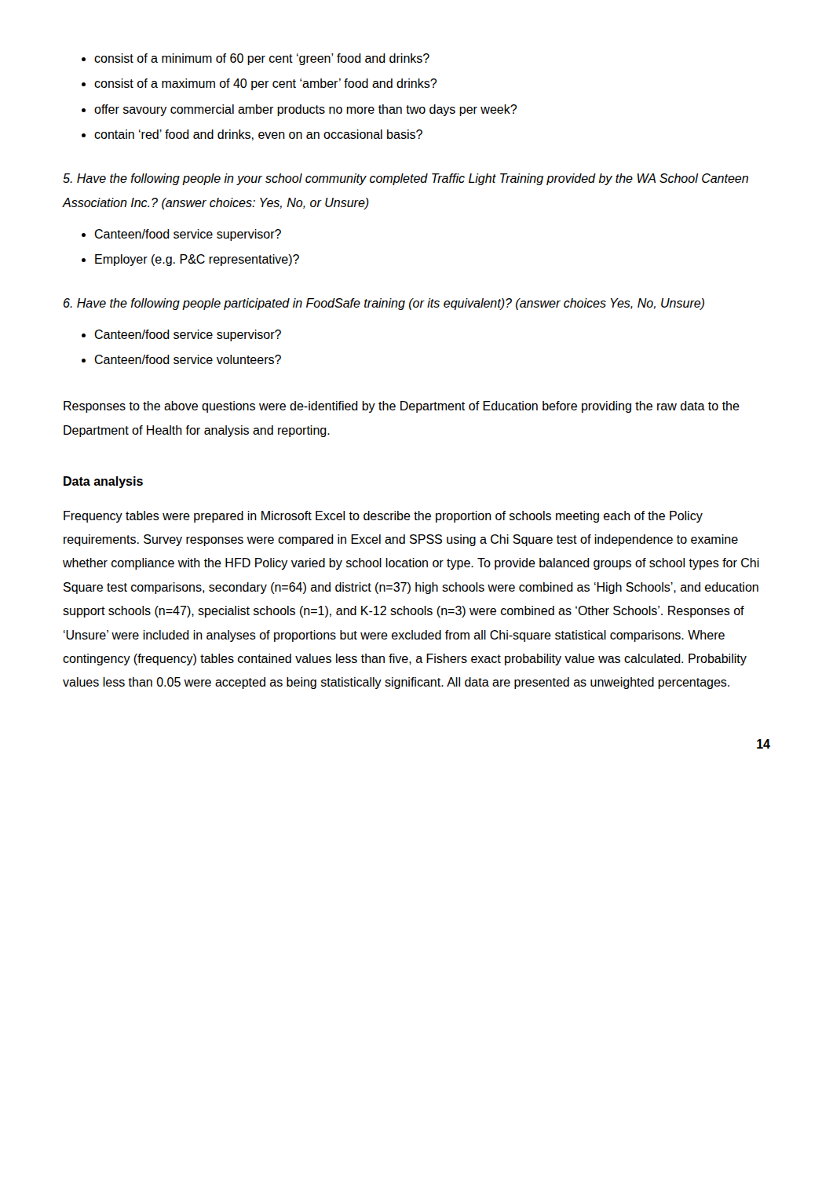consist of a minimum of 60 per cent ‘green’ food and drinks?
consist of a maximum of 40 per cent ‘amber’ food and drinks?
offer savoury commercial amber products no more than two days per week?
contain ‘red’ food and drinks, even on an occasional basis?
5. Have the following people in your school community completed Traffic Light Training provided by the WA School Canteen Association Inc.? (answer choices: Yes, No, or Unsure)
Canteen/food service supervisor?
Employer (e.g. P&C representative)?
6. Have the following people participated in FoodSafe training (or its equivalent)? (answer choices Yes, No, Unsure)
Canteen/food service supervisor?
Canteen/food service volunteers?
Responses to the above questions were de-identified by the Department of Education before providing the raw data to the Department of Health for analysis and reporting.
Data analysis
Frequency tables were prepared in Microsoft Excel to describe the proportion of schools meeting each of the Policy requirements. Survey responses were compared in Excel and SPSS using a Chi Square test of independence to examine whether compliance with the HFD Policy varied by school location or type. To provide balanced groups of school types for Chi Square test comparisons, secondary (n=64) and district (n=37) high schools were combined as ‘High Schools’, and education support schools (n=47), specialist schools (n=1), and K-12 schools (n=3) were combined as ‘Other Schools’. Responses of ‘Unsure’ were included in analyses of proportions but were excluded from all Chi-square statistical comparisons. Where contingency (frequency) tables contained values less than five, a Fishers exact probability value was calculated. Probability values less than 0.05 were accepted as being statistically significant. All data are presented as unweighted percentages.
14